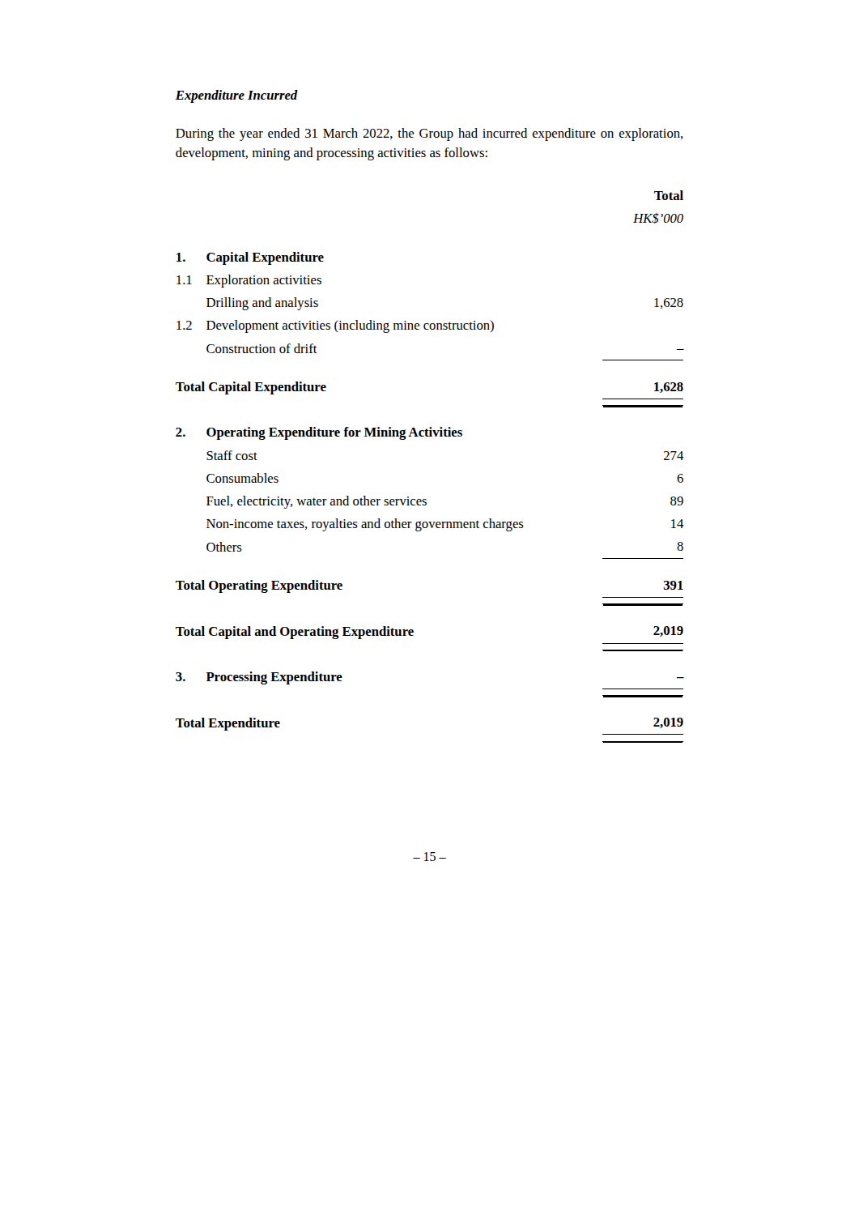Expenditure Incurred
During the year ended 31 March 2022, the Group had incurred expenditure on exploration, development, mining and processing activities as follows:
| | | Total |
| | | HK$’000 |
| 1. | Capital Expenditure | |
| 1.1 | Exploration activities | |
| | Drilling and analysis | 1,628 |
| 1.2 | Development activities (including mine construction) | |
| | Construction of drift | – |
| Total Capital Expenditure | 1,628 |
| 2. | Operating Expenditure for Mining Activities | |
| | Staff cost | 274 |
| | Consumables | 6 |
| | Fuel, electricity, water and other services | 89 |
| | Non-income taxes, royalties and other government charges | 14 |
| | Others | 8 |
| Total Operating Expenditure | 391 |
| Total Capital and Operating Expenditure | 2,019 |
| 3. | Processing Expenditure | – |
| Total Expenditure | 2,019 |
– 15 –